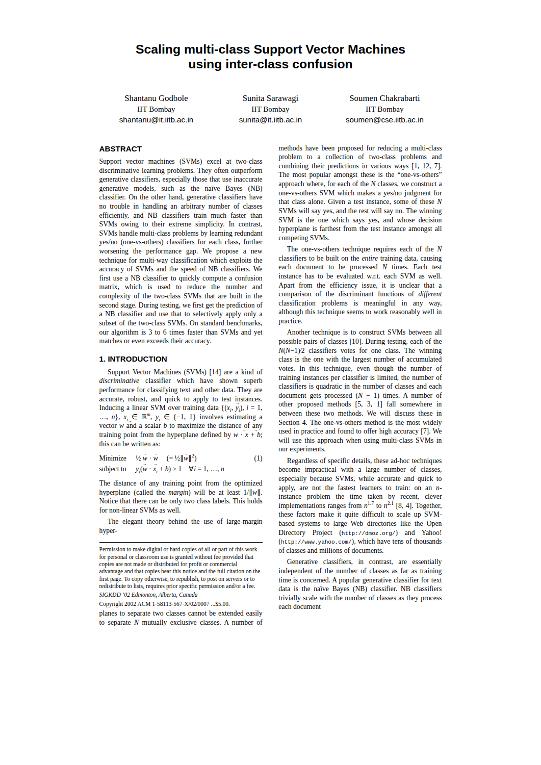Scaling multi-class Support Vector Machines
using inter-class confusion
| Shantanu Godbole IIT Bombay shantanu@it.iitb.ac.in | Sunita Sarawagi IIT Bombay sunita@it.iitb.ac.in | Soumen Chakrabarti IIT Bombay soumen@cse.iitb.ac.in |
Abstract
Support vector machines (SVMs) excel at two-class discriminative learning problems. They often outperform generative classifiers, especially those that use inaccurate generative models, such as the naïve Bayes (NB) classifier. On the other hand, generative classifiers have no trouble in handling an arbitrary number of classes efficiently, and NB classifiers train much faster than SVMs owing to their extreme simplicity. In contrast, SVMs handle multi-class problems by learning redundant yes/no (one-vs-others) classifiers for each class, further worsening the performance gap. We propose a new technique for multi-way classification which exploits the accuracy of SVMs and the speed of NB classifiers. We first use a NB classifier to quickly compute a confusion matrix, which is used to reduce the number and complexity of the two-class SVMs that are built in the second stage. During testing, we first get the prediction of a NB classifier and use that to selectively apply only a subset of the two-class SVMs. On standard benchmarks, our algorithm is 3 to 6 times faster than SVMs and yet matches or even exceeds their accuracy.
1. Introduction
Support Vector Machines (SVMs) [14] are a kind of discriminative classifier which have shown superb performance for classifying text and other data. They are accurate, robust, and quick to apply to test instances. Inducing a linear SVM over training data {(xi, yi), i = 1, …, n}, xi ∈ ℝm, yi ∈ {−1, 1} involves estimating a vector w and a scalar b to maximize the distance of any training point from the hyperplane defined by w · x + b; this can be written as:
| Minimize | ½ w · w (= ½ ∥ w ∥ 2 ) | (1) |
| subject to | y i ( w · x i + b ) ≥ 1 ∀ i = 1, …, n | |
The distance of any training point from the optimized hyperplane (called the margin) will be at least 1/∥w∥. Notice that there can be only two class labels. This holds for non-linear SVMs as well.
The elegant theory behind the use of large-margin hyper-
Permission to make digital or hard copies of all or part of this work for personal or classroom use is granted without fee provided that copies are not made or distributed for profit or commercial advantage and that copies bear this notice and the full citation on the first page. To copy otherwise, to republish, to post on servers or to redistribute to lists, requires prior specific permission and/or a fee.
SIGKDD ’02 Edmonton, Alberta, Canada
Copyright 2002 ACM 1-58113-567-X/02/0007 ...$5.00.
planes to separate two classes cannot be extended easily to separate N mutually exclusive classes. A number of methods have been proposed for reducing a multi-class problem to a collection of two-class problems and combining their predictions in various ways [1, 12, 7]. The most popular amongst these is the “one-vs-others” approach where, for each of the N classes, we construct a one-vs-others SVM which makes a yes/no judgment for that class alone. Given a test instance, some of these N SVMs will say yes, and the rest will say no. The winning SVM is the one which says yes, and whose decision hyperplane is farthest from the test instance amongst all competing SVMs.
The one-vs-others technique requires each of the N classifiers to be built on the entire training data, causing each document to be processed N times. Each test instance has to be evaluated w.r.t. each SVM as well. Apart from the efficiency issue, it is unclear that a comparison of the discriminant functions of different classification problems is meaningful in any way, although this technique seems to work reasonably well in practice.
Another technique is to construct SVMs between all possible pairs of classes [10]. During testing, each of the N(N−1)⁄2 classifiers votes for one class. The winning class is the one with the largest number of accumulated votes. In this technique, even though the number of training instances per classifier is limited, the number of classifiers is quadratic in the number of classes and each document gets processed (N − 1) times. A number of other proposed methods [5, 3, 1] fall somewhere in between these two methods. We will discuss these in Section 4. The one-vs-others method is the most widely used in practice and found to offer high accuracy [7]. We will use this approach when using multi-class SVMs in our experiments.
Regardless of specific details, these ad-hoc techniques become impractical with a large number of classes, especially because SVMs, while accurate and quick to apply, are not the fastest learners to train: on an n-instance problem the time taken by recent, clever implementations ranges from n1.7 to n2.1 [8, 4]. Together, these factors make it quite difficult to scale up SVM-based systems to large Web directories like the Open Directory Project (http://dmoz.org/) and Yahoo! (http://www.yahoo.com/), which have tens of thousands of classes and millions of documents.
Generative classifiers, in contrast, are essentially independent of the number of classes as far as training time is concerned. A popular generative classifier for text data is the naïve Bayes (NB) classifier. NB classifiers trivially scale with the number of classes as they process each document